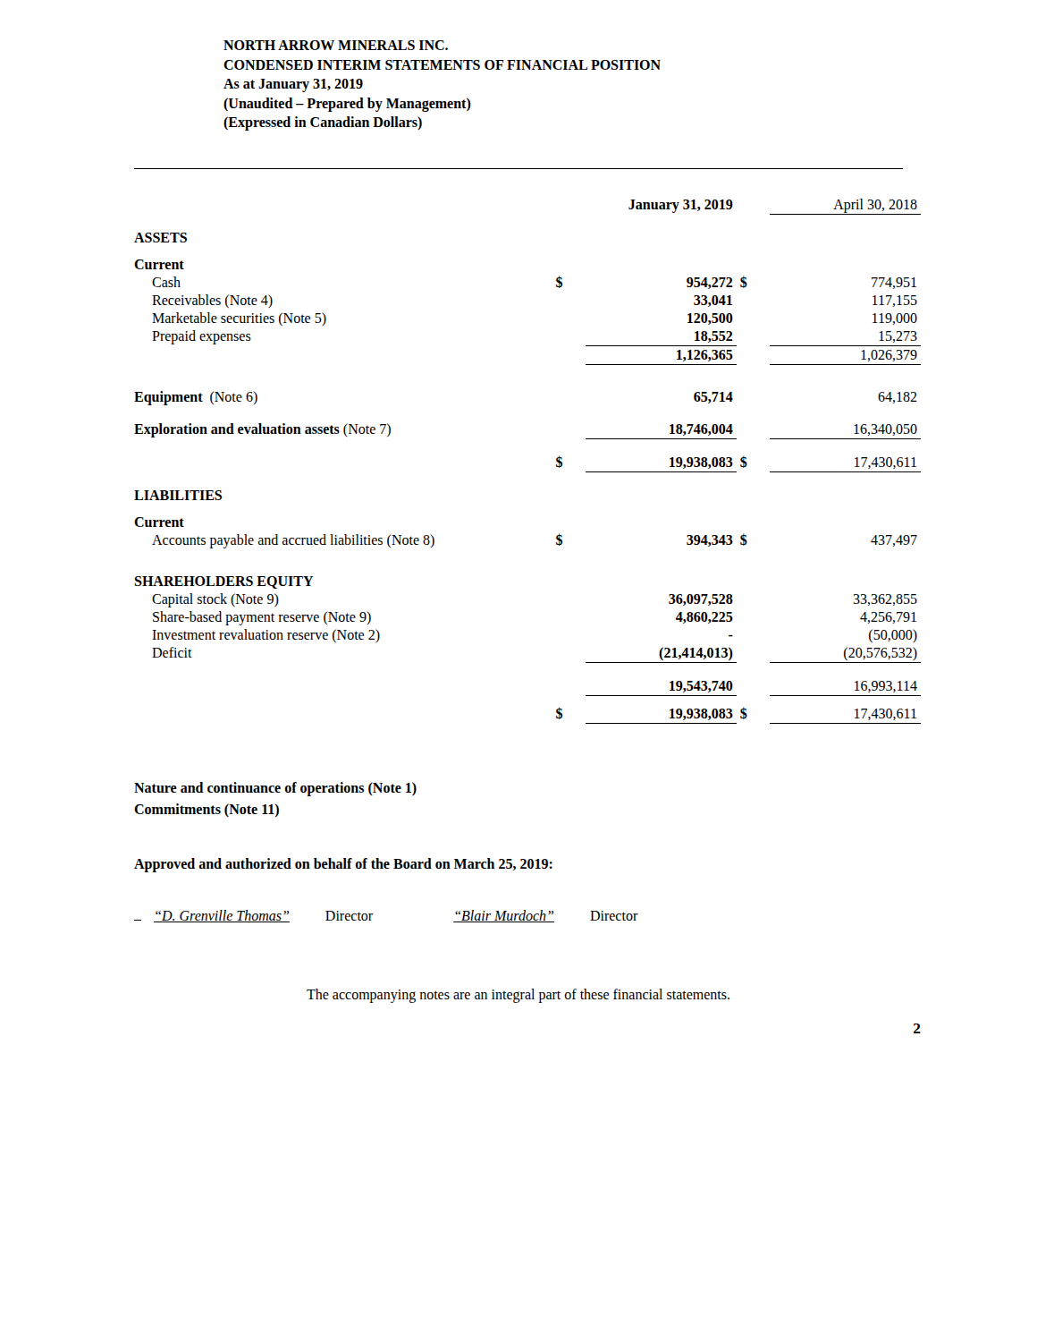NORTH ARROW MINERALS INC. CONDENSED INTERIM STATEMENTS OF FINANCIAL POSITION As at January 31, 2019 (Unaudited – Prepared by Management) (Expressed in Canadian Dollars)
| | | January 31, 2019 | | April 30, 2018 |
| ASSETS | | | | |
| Current | | | | |
| Cash | $ | 954,272 | $ | 774,951 |
| Receivables (Note 4) | | 33,041 | | 117,155 |
| Marketable securities (Note 5) | | 120,500 | | 119,000 |
| Prepaid expenses | | 18,552 | | 15,273 |
| | | 1,126,365 | | 1,026,379 |
| Equipment (Note 6) | | 65,714 | | 64,182 |
| Exploration and evaluation assets (Note 7) | | 18,746,004 | | 16,340,050 |
| | $ | 19,938,083 | $ | 17,430,611 |
| LIABILITIES | | | | |
| Current | | | | |
| Accounts payable and accrued liabilities (Note 8) | $ | 394,343 | $ | 437,497 |
| SHAREHOLDERS EQUITY | | | | |
| Capital stock (Note 9) | | 36,097,528 | | 33,362,855 |
| Share-based payment reserve (Note 9) | | 4,860,225 | | 4,256,791 |
| Investment revaluation reserve (Note 2) | | - | | (50,000) |
| Deficit | | (21,414,013) | | (20,576,532) |
| | | 19,543,740 | | 16,993,114 |
| | $ | 19,938,083 | $ | 17,430,611 |
Nature and continuance of operations (Note 1)
Commitments (Note 11)
Approved and authorized on behalf of the Board on March 25, 2019:
“D. Grenville Thomas” Director “Blair Murdoch” Director
The accompanying notes are an integral part of these financial statements.
2